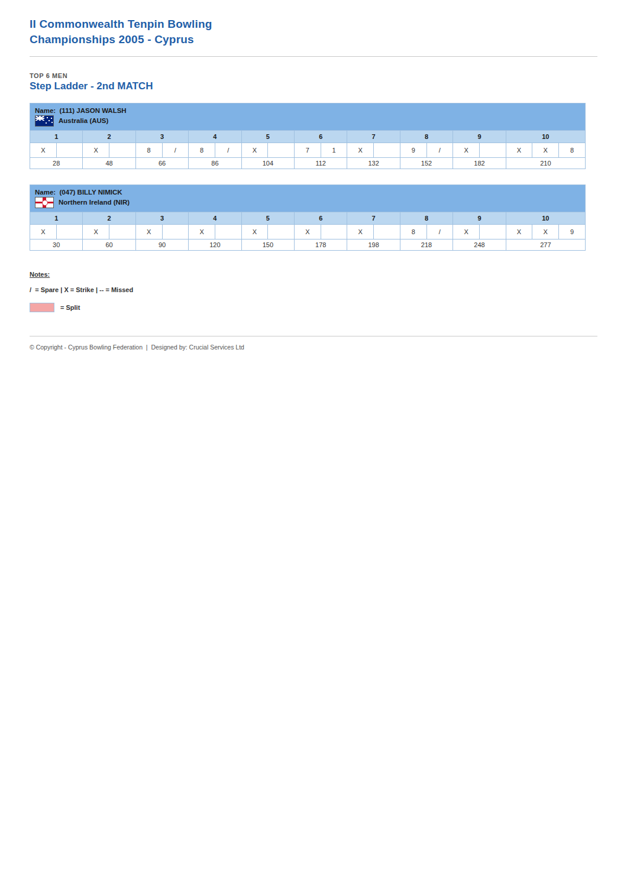II Commonwealth Tenpin Bowling
Championships 2005 - Cyprus
TOP 6 MEN
Step Ladder - 2nd MATCH
| Name: (111) JASON WALSH Australia (AUS) |
| 1 | 2 | 3 | 4 | 5 | 6 | 7 | 8 | 9 | 10 |
| X | | X | | 8 | / | 8 | / | X | | 7 | 1 | X | | 9 | / | X | | X | X | 8 |
| 28 | 48 | 66 | 86 | 104 | 112 | 132 | 152 | 182 | 210 |
| Name: (047) BILLY NIMICK Northern Ireland (NIR) |
| 1 | 2 | 3 | 4 | 5 | 6 | 7 | 8 | 9 | 10 |
| X | | X | | X | | X | | X | | X | | X | | 8 | / | X | | X | X | 9 |
| 30 | 60 | 90 | 120 | 150 | 178 | 198 | 218 | 248 | 277 |
Notes:
/ = Spare | X = Strike | -- = Missed
= Split
© Copyright - Cyprus Bowling Federation | Designed by: Crucial Services Ltd